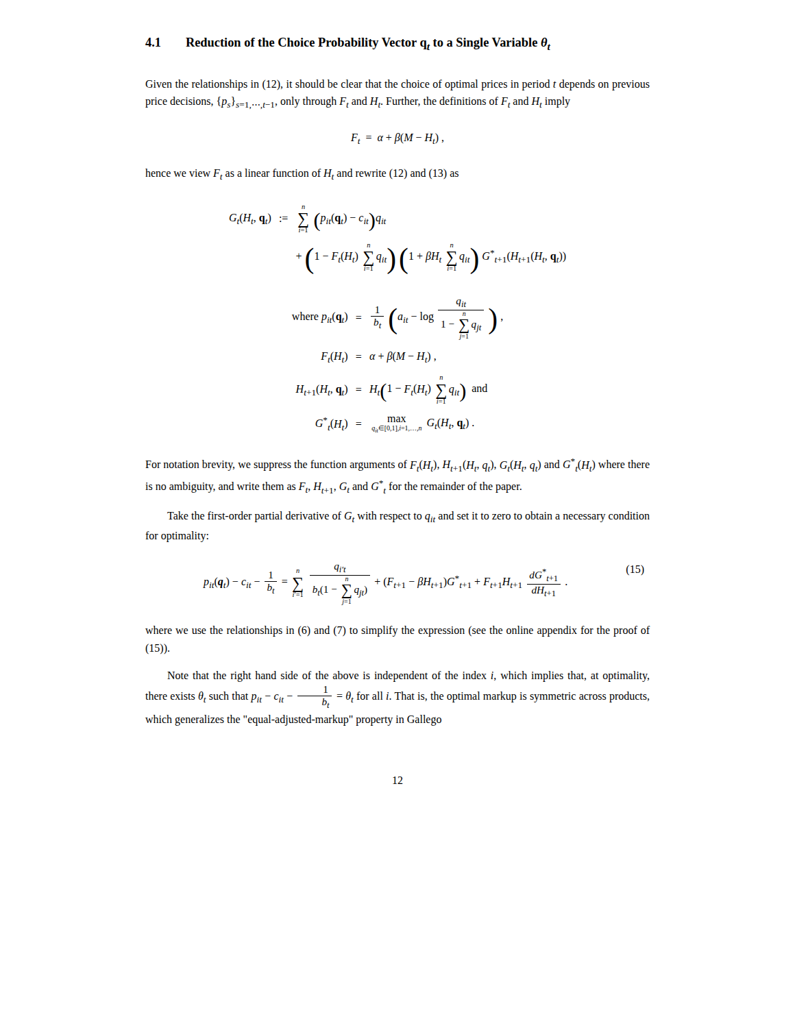4.1 Reduction of the Choice Probability Vector qt to a Single Variable θt
Given the relationships in (12), it should be clear that the choice of optimal prices in period t depends on previous price decisions, {ps}s=1,⋯,t−1, only through Ft and Ht. Further, the definitions of Ft and Ht imply
Ft = α + β(M − Ht) ,
hence we view Ft as a linear function of Ht and rewrite (12) and (13) as
| G t ( H t , q t ) | := | n ∑ i =1 ( p it ( q t ) − c it ) q it |
| | | + ( 1 − F t ( H t ) n ∑ i =1 q it ) ( 1 + βH t n ∑ i =1 q it ) G * t +1 ( H t +1 ( H t , q t )) |
| where p it ( q t ) | = | 1 b t ( a it − log q it 1 − n ∑ j =1 q jt ) , |
| F t ( H t ) | = | α + β ( M − H t ) , |
| H t +1 ( H t , q t ) | = | H t ( 1 − F t ( H t ) n ∑ i =1 q it ) and |
| G * t ( H t ) | = | max q it ∈[0,1], i =1,…, n G t ( H t , q t ) . |
For notation brevity, we suppress the function arguments of Ft(Ht), Ht+1(Ht, qt), Gt(Ht, qt) and G*t(Ht) where there is no ambiguity, and write them as Ft, Ht+1, Gt and G*t for the remainder of the paper.
Take the first-order partial derivative of Gt with respect to qit and set it to zero to obtain a necessary condition for optimality:
(15) pit(qt) − cit − 1 bt = n∑i′=1 qi′t bt(1 − n∑j=1 qjt) + (Ft+1 − βHt+1)G*t+1 + Ft+1Ht+1 dG*t+1 dHt+1 .
where we use the relationships in (6) and (7) to simplify the expression (see the online appendix for the proof of (15)).
Note that the right hand side of the above is independent of the index i, which implies that, at optimality, there exists θt such that pit − cit − 1 bt = θt for all i. That is, the optimal markup is symmetric across products, which generalizes the "equal-adjusted-markup" property in Gallego
12